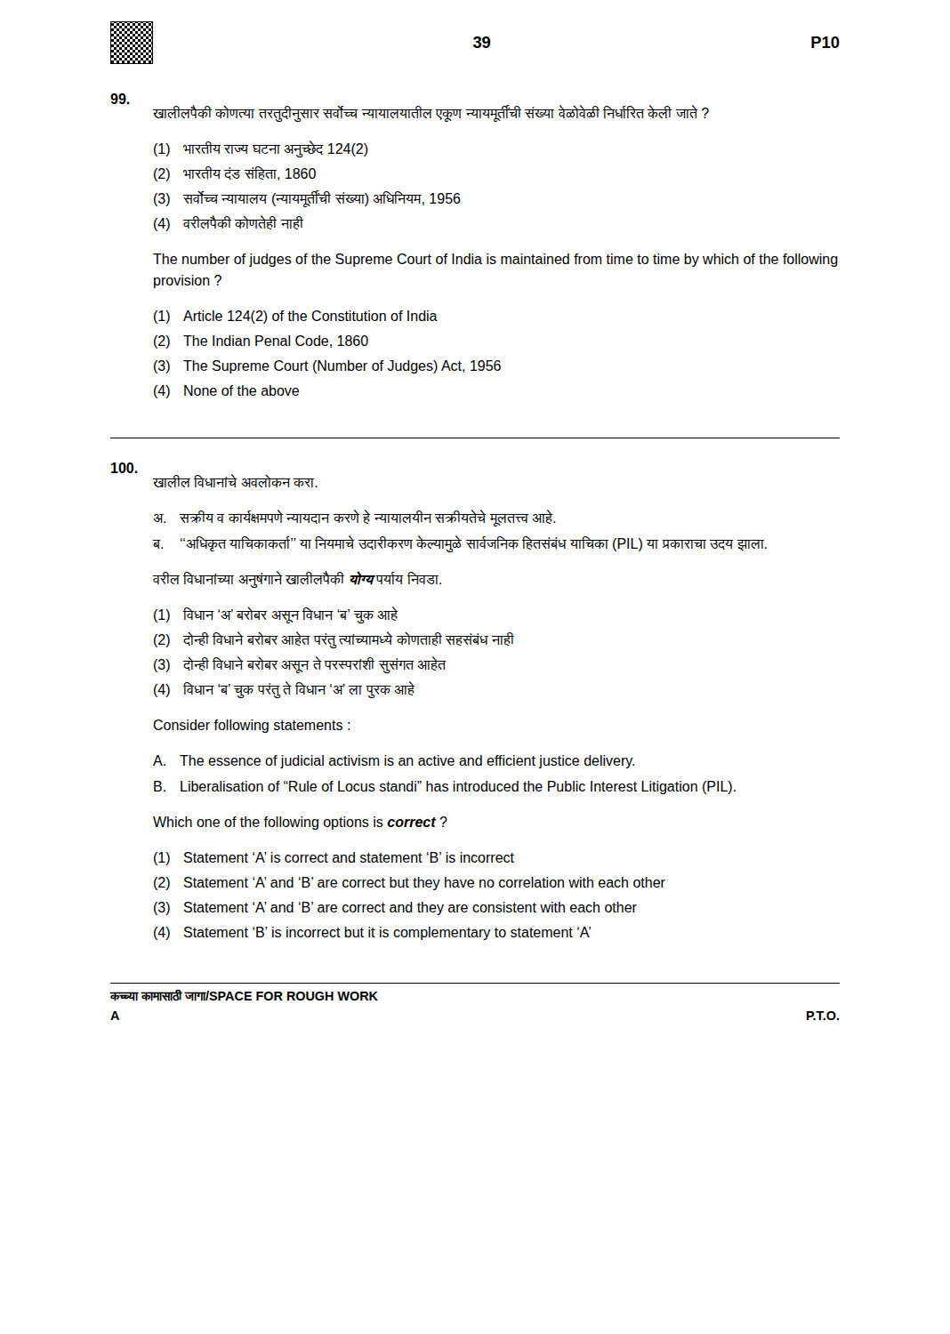39
P10
99.
खालीलपैकी कोणत्या तरतुदीनुसार सर्वोच्च न्यायालयातील एकूण न्यायमूर्तींची संख्या वेळोवेळी निर्धारित केली जाते ?
(1) भारतीय राज्य घटना अनुच्छेद 124(2)
(2) भारतीय दंड संहिता, 1860
(3) सर्वोच्च न्यायालय (न्यायमूर्तींची संख्या) अधिनियम, 1956
(4) वरीलपैकी कोणतेही नाही
The number of judges of the Supreme Court of India is maintained from time to time by which of the following provision ?
(1) Article 124(2) of the Constitution of India
(2) The Indian Penal Code, 1860
(3) The Supreme Court (Number of Judges) Act, 1956
(4) None of the above
100.
खालील विधानांचे अवलोकन करा.
अ. सक्रीय व कार्यक्षमपणे न्यायदान करणे हे न्यायालयीन सक्रीयतेचे मूलतत्त्व आहे.
ब.‘‘अधिकृत याचिकाकर्ता’’ या नियमाचे उदारीकरण केल्यामुळे सार्वजनिक हितसंबंध याचिका (PIL) या प्रकाराचा उदय झाला.
वरील विधानांच्या अनुषंगाने खालीलपैकी योग्य पर्याय निवडा.
(1) विधान ‘अ’ बरोबर असून विधान ‘ब’ चुक आहे
(2) दोन्ही विधाने बरोबर आहेत परंतु त्यांच्यामध्ये कोणताही सहसंबंध नाही
(3) दोन्ही विधाने बरोबर असून ते परस्परांशी सुसंगत आहेत
(4) विधान ‘ब’ चुक परंतु ते विधान ‘अ’ ला पुरक आहे
Consider following statements :
A. The essence of judicial activism is an active and efficient justice delivery.
B. Liberalisation of “Rule of Locus standi” has introduced the Public Interest Litigation (PIL).
Which one of the following options is correct ?
(1) Statement ‘A’ is correct and statement ‘B’ is incorrect
(2) Statement ‘A’ and ‘B’ are correct but they have no correlation with each other
(3) Statement ‘A’ and ‘B’ are correct and they are consistent with each other
(4) Statement ‘B’ is incorrect but it is complementary to statement ‘A’
कच्च्या कामासाठी जागा/SPACE FOR ROUGH WORK
A P.T.O.